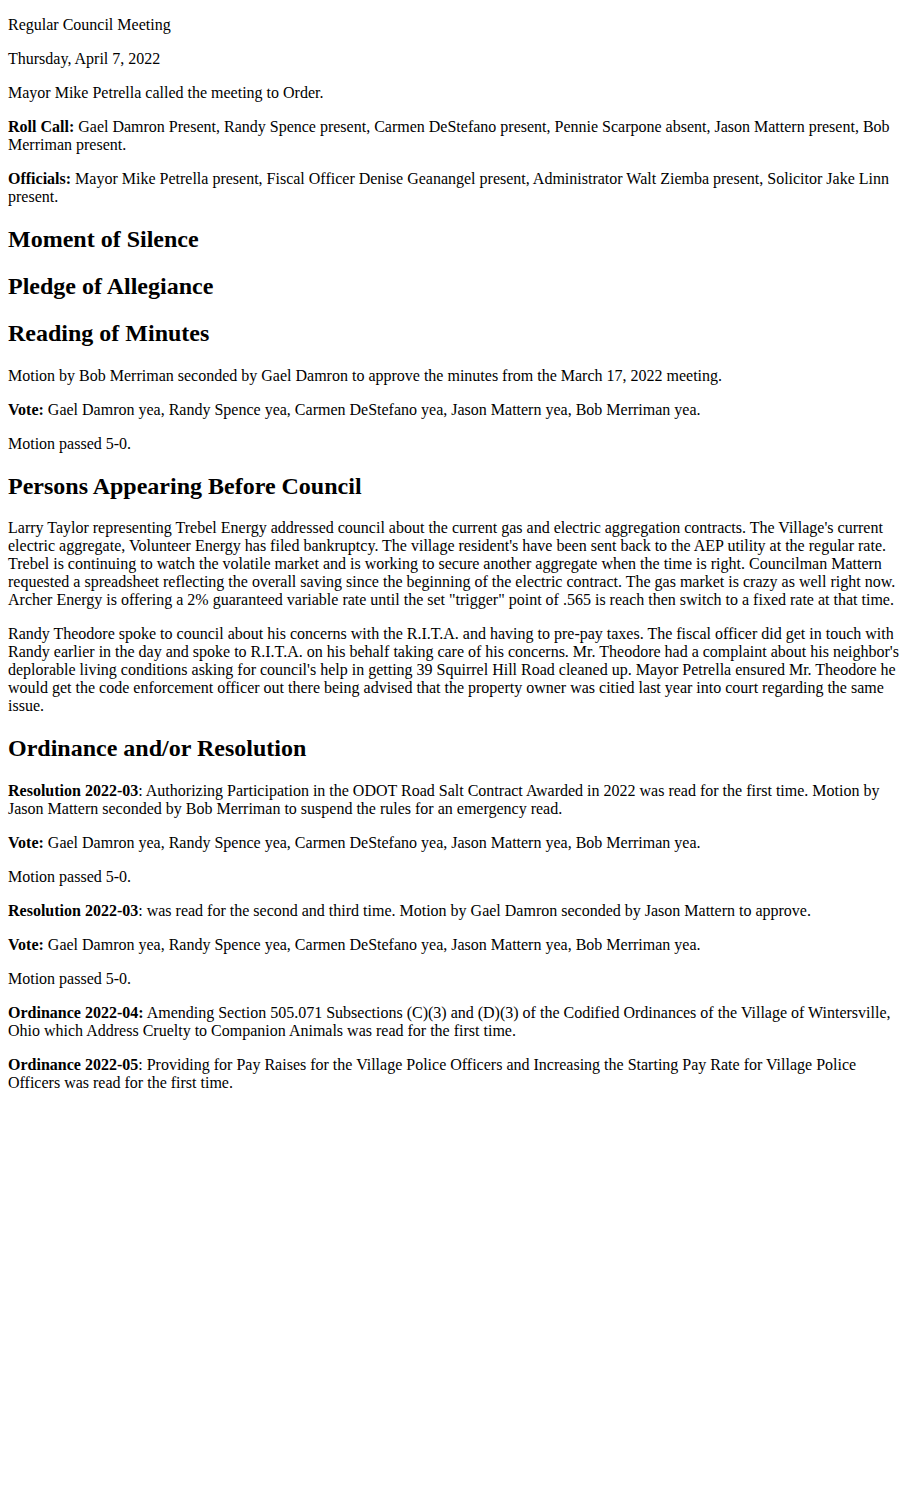Regular Council Meeting
Thursday, April 7, 2022
Mayor Mike Petrella called the meeting to Order.
Roll Call: Gael Damron Present, Randy Spence present, Carmen DeStefano present, Pennie Scarpone absent, Jason Mattern present, Bob Merriman present.
Officials: Mayor Mike Petrella present, Fiscal Officer Denise Geanangel present, Administrator Walt Ziemba present, Solicitor Jake Linn present.
Moment of Silence
Pledge of Allegiance
Reading of Minutes
Motion by Bob Merriman seconded by Gael Damron to approve the minutes from the March 17, 2022 meeting.
Vote: Gael Damron yea, Randy Spence yea, Carmen DeStefano yea, Jason Mattern yea, Bob Merriman yea.
Motion passed 5-0.
Persons Appearing Before Council
Larry Taylor representing Trebel Energy addressed council about the current gas and electric aggregation contracts. The Village's current electric aggregate, Volunteer Energy has filed bankruptcy. The village resident's have been sent back to the AEP utility at the regular rate. Trebel is continuing to watch the volatile market and is working to secure another aggregate when the time is right. Councilman Mattern requested a spreadsheet reflecting the overall saving since the beginning of the electric contract. The gas market is crazy as well right now. Archer Energy is offering a 2% guaranteed variable rate until the set "trigger" point of .565 is reach then switch to a fixed rate at that time.
Randy Theodore spoke to council about his concerns with the R.I.T.A. and having to pre-pay taxes. The fiscal officer did get in touch with Randy earlier in the day and spoke to R.I.T.A. on his behalf taking care of his concerns. Mr. Theodore had a complaint about his neighbor's deplorable living conditions asking for council's help in getting 39 Squirrel Hill Road cleaned up. Mayor Petrella ensured Mr. Theodore he would get the code enforcement officer out there being advised that the property owner was citied last year into court regarding the same issue.
Ordinance and/or Resolution
Resolution 2022-03: Authorizing Participation in the ODOT Road Salt Contract Awarded in 2022 was read for the first time. Motion by Jason Mattern seconded by Bob Merriman to suspend the rules for an emergency read.
Vote: Gael Damron yea, Randy Spence yea, Carmen DeStefano yea, Jason Mattern yea, Bob Merriman yea.
Motion passed 5-0.
Resolution 2022-03: was read for the second and third time. Motion by Gael Damron seconded by Jason Mattern to approve.
Vote: Gael Damron yea, Randy Spence yea, Carmen DeStefano yea, Jason Mattern yea, Bob Merriman yea.
Motion passed 5-0.
Ordinance 2022-04: Amending Section 505.071 Subsections (C)(3) and (D)(3) of the Codified Ordinances of the Village of Wintersville, Ohio which Address Cruelty to Companion Animals was read for the first time.
Ordinance 2022-05: Providing for Pay Raises for the Village Police Officers and Increasing the Starting Pay Rate for Village Police Officers was read for the first time.